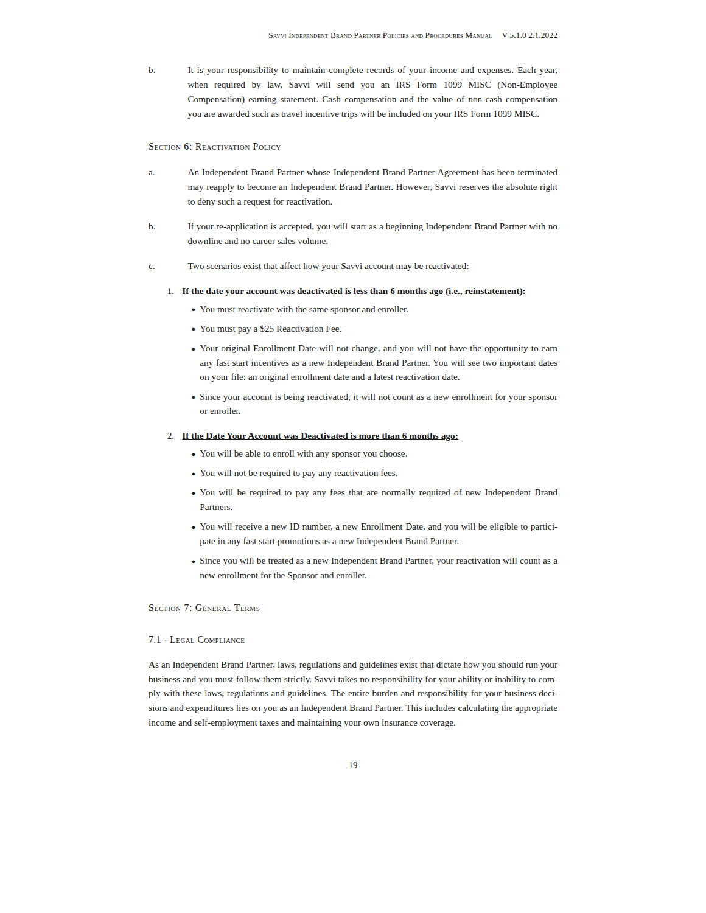Savvi Independent Brand Partner Policies and Procedures Manual V 5.1.0 2.1.2022
b. It is your responsibility to maintain complete records of your income and expenses. Each year, when required by law, Savvi will send you an IRS Form 1099 MISC (Non-Employee Compensation) earning statement. Cash compensation and the value of non-cash compensation you are awarded such as travel incentive trips will be included on your IRS Form 1099 MISC.
Section 6: Reactivation Policy
a. An Independent Brand Partner whose Independent Brand Partner Agreement has been terminated may reapply to become an Independent Brand Partner. However, Savvi reserves the absolute right to deny such a request for reactivation.
b. If your re-application is accepted, you will start as a beginning Independent Brand Partner with no downline and no career sales volume.
c. Two scenarios exist that affect how your Savvi account may be reactivated:
If the date your account was deactivated is less than 6 months ago (i.e., reinstatement):
You must reactivate with the same sponsor and enroller.
You must pay a $25 Reactivation Fee.
Your original Enrollment Date will not change, and you will not have the opportunity to earn any fast start incentives as a new Independent Brand Partner. You will see two important dates on your file: an original enrollment date and a latest reactivation date.
Since your account is being reactivated, it will not count as a new enrollment for your sponsor or enroller.
If the Date Your Account was Deactivated is more than 6 months ago:
You will be able to enroll with any sponsor you choose.
You will not be required to pay any reactivation fees.
You will be required to pay any fees that are normally required of new Independent Brand Partners.
You will receive a new ID number, a new Enrollment Date, and you will be eligible to participate in any fast start promotions as a new Independent Brand Partner.
Since you will be treated as a new Independent Brand Partner, your reactivation will count as a new enrollment for the Sponsor and enroller.
Section 7: General Terms
7.1 - Legal Compliance
As an Independent Brand Partner, laws, regulations and guidelines exist that dictate how you should run your business and you must follow them strictly. Savvi takes no responsibility for your ability or inability to comply with these laws, regulations and guidelines. The entire burden and responsibility for your business decisions and expenditures lies on you as an Independent Brand Partner. This includes calculating the appropriate income and self-employment taxes and maintaining your own insurance coverage.
19